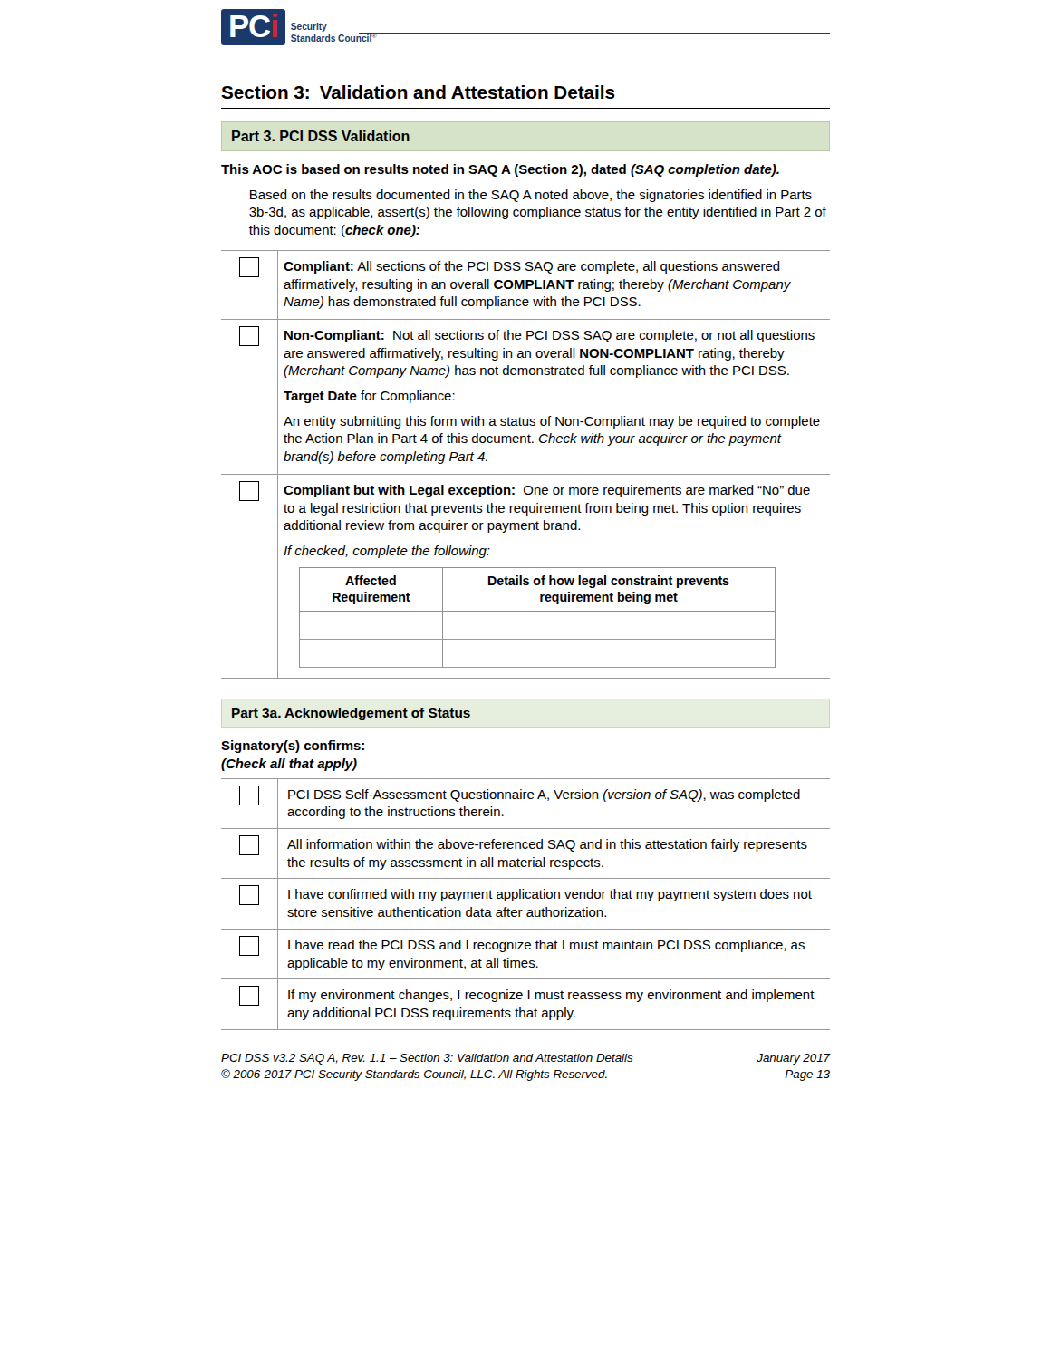PCi Security
Standards Council®
Section 3: Validation and Attestation Details
Part 3. PCI DSS Validation
This AOC is based on results noted in SAQ A (Section 2), dated (SAQ completion date).
Based on the results documented in the SAQ A noted above, the signatories identified in Parts 3b-3d, as applicable, assert(s) the following compliance status for the entity identified in Part 2 of this document: (check one):
| | Compliant: All sections of the PCI DSS SAQ are complete, all questions answered affirmatively, resulting in an overall COMPLIANT rating; thereby (Merchant Company Name) has demonstrated full compliance with the PCI DSS. |
| | Non-Compliant: Not all sections of the PCI DSS SAQ are complete, or not all questions are answered affirmatively, resulting in an overall NON-COMPLIANT rating, thereby (Merchant Company Name) has not demonstrated full compliance with the PCI DSS. Target Date for Compliance: An entity submitting this form with a status of Non-Compliant may be required to complete the Action Plan in Part 4 of this document. Check with your acquirer or the payment brand(s) before completing Part 4. |
| | Compliant but with Legal exception: One or more requirements are marked “No” due to a legal restriction that prevents the requirement from being met. This option requires additional review from acquirer or payment brand. If checked, complete the following: / Affected Requirement / Details of how legal constraint prevents requirement being met / / --- / --- / |
Part 3a. Acknowledgement of Status
Signatory(s) confirms:
(Check all that apply)
| | PCI DSS Self-Assessment Questionnaire A, Version (version of SAQ) , was completed according to the instructions therein. |
| | All information within the above-referenced SAQ and in this attestation fairly represents the results of my assessment in all material respects. |
| | I have confirmed with my payment application vendor that my payment system does not store sensitive authentication data after authorization. |
| | I have read the PCI DSS and I recognize that I must maintain PCI DSS compliance, as applicable to my environment, at all times. |
| | If my environment changes, I recognize I must reassess my environment and implement any additional PCI DSS requirements that apply. |
| PCI DSS v3.2 SAQ A, Rev. 1.1 – Section 3: Validation and Attestation Details | January 2017 |
| © 2006-2017 PCI Security Standards Council, LLC. All Rights Reserved. | Page 13 |